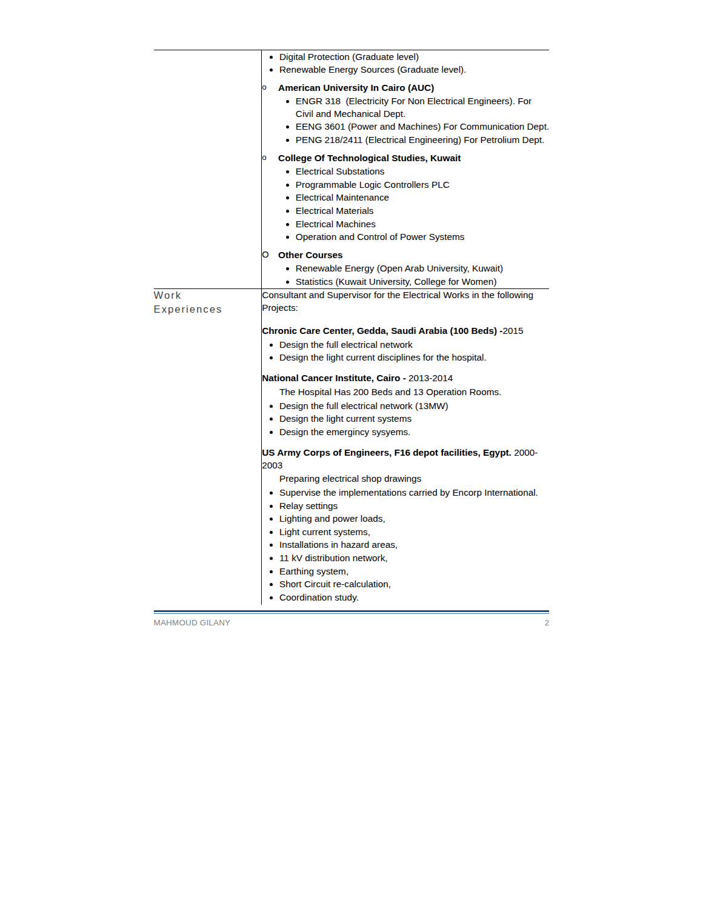| | Digital Protection (Graduate level) Renewable Energy Sources (Graduate level). o American University In Cairo (AUC) ENGR 318 (Electricity For Non Electrical Engineers). For Civil and Mechanical Dept. EENG 3601 (Power and Machines) For Communication Dept. PENG 218/2411 (Electrical Engineering) For Petrolium Dept. o College Of Technological Studies, Kuwait Electrical Substations Programmable Logic Controllers PLC Electrical Maintenance Electrical Materials Electrical Machines Operation and Control of Power Systems O Other Courses Renewable Energy (Open Arab University, Kuwait) Statistics (Kuwait University, College for Women) |
| Work Experiences | Consultant and Supervisor for the Electrical Works in the following Projects: Chronic Care Center, Gedda, Saudi Arabia (100 Beds) - 2015 Design the full electrical network Design the light current disciplines for the hospital. National Cancer Institute, Cairo - 2013-2014 The Hospital Has 200 Beds and 13 Operation Rooms. Design the full electrical network (13MW) Design the light current systems Design the emergincy sysyems. US Army Corps of Engineers, F16 depot facilities, Egypt. 2000-2003 Preparing electrical shop drawings Supervise the implementations carried by Encorp International. Relay settings Lighting and power loads, Light current systems, Installations in hazard areas, 11 kV distribution network, Earthing system, Short Circuit re-calculation, Coordination study. |
Mahmoud Gilany 2